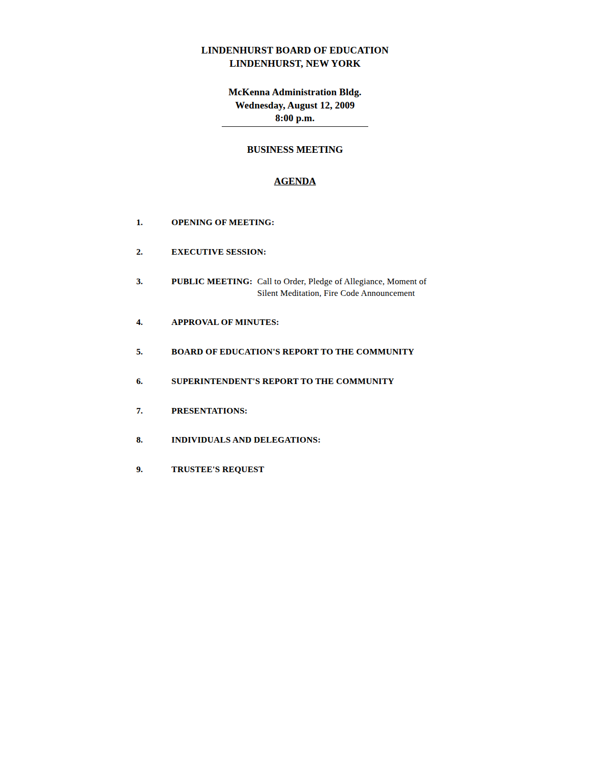LINDENHURST BOARD OF EDUCATION
LINDENHURST, NEW YORK
McKenna Administration Bldg.
Wednesday, August 12, 2009
8:00 p.m.
BUSINESS MEETING
AGENDA
| 1. | OPENING OF MEETING: |
| 2. | EXECUTIVE SESSION: |
| 3. | PUBLIC MEETING: Call to Order, Pledge of Allegiance, Moment of Silent Meditation, Fire Code Announcement |
| 4. | APPROVAL OF MINUTES: |
| 5. | BOARD OF EDUCATION'S REPORT TO THE COMMUNITY |
| 6. | SUPERINTENDENT'S REPORT TO THE COMMUNITY |
| 7. | PRESENTATIONS: |
| 8. | INDIVIDUALS AND DELEGATIONS: |
| 9. | TRUSTEE'S REQUEST |